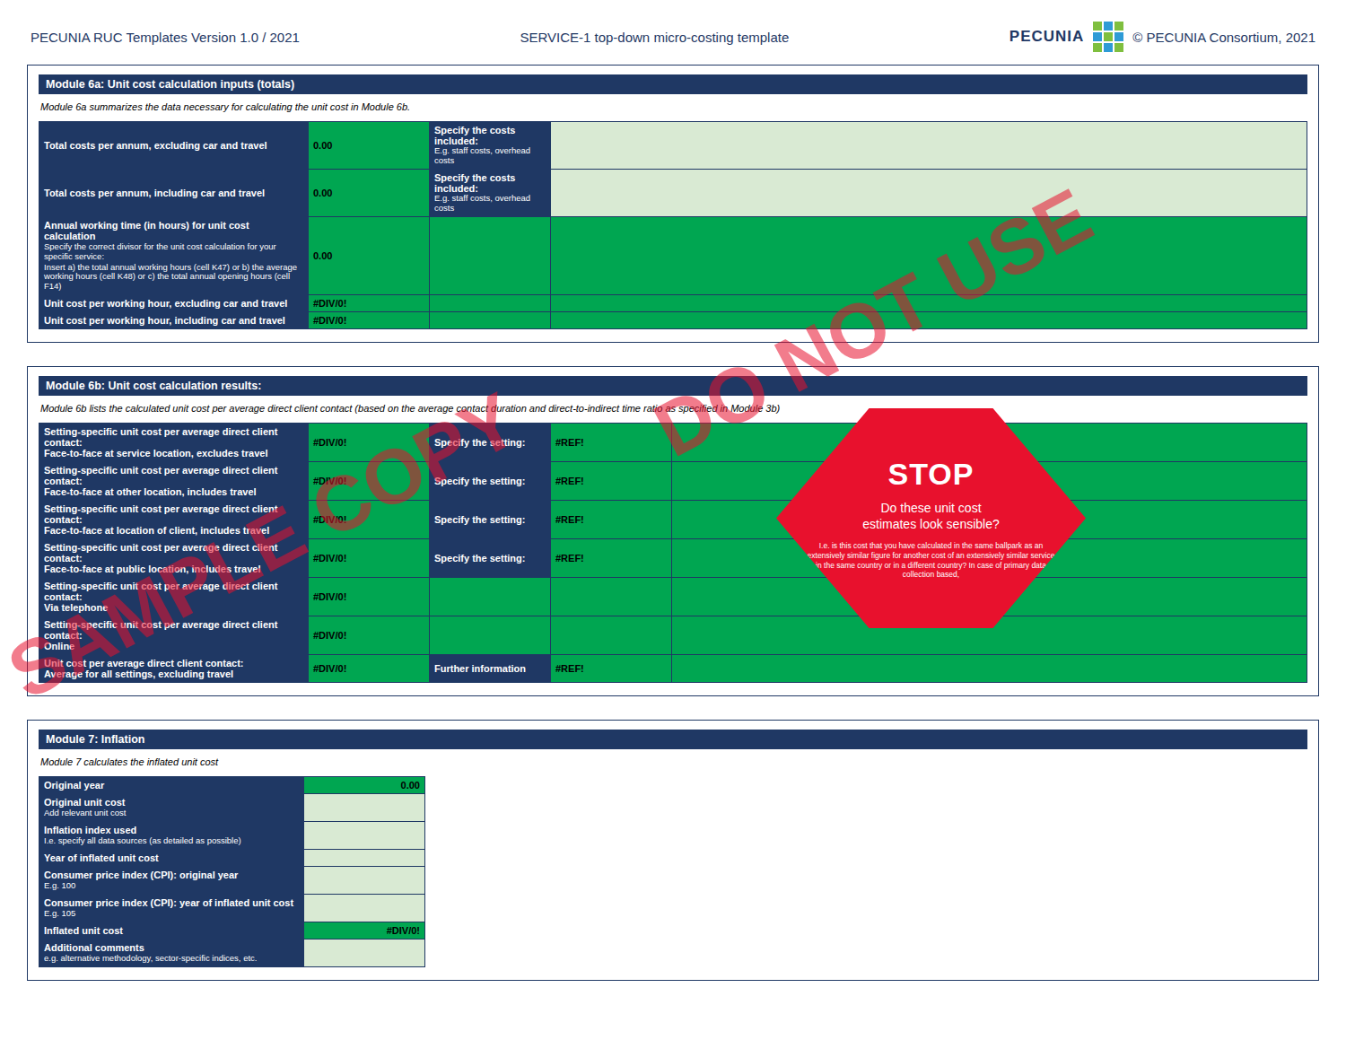PECUNIA RUC Templates Version 1.0 / 2021
SERVICE-1 top-down micro-costing template
PECUNIA © PECUNIA Consortium, 2021
Module 6a: Unit cost calculation inputs (totals)
Module 6a summarizes the data necessary for calculating the unit cost in Module 6b.
| Total costs per annum, excluding car and travel | 0.00 | Specify the costs included: E.g. staff costs, overhead costs | |
| Total costs per annum, including car and travel | 0.00 | Specify the costs included: E.g. staff costs, overhead costs | |
| Annual working time (in hours) for unit cost calculation Specify the correct divisor for the unit cost calculation for your specific service: Insert a) the total annual working hours (cell K47) or b) the average working hours (cell K48) or c) the total annual opening hours (cell F14) | 0.00 | | |
| Unit cost per working hour, excluding car and travel | #DIV/0! | | |
| Unit cost per working hour, including car and travel | #DIV/0! | | |
Module 6b: Unit cost calculation results:
Module 6b lists the calculated unit cost per average direct client contact (based on the average contact duration and direct-to-indirect time ratio as specified in Module 3b)
| Setting-specific unit cost per average direct client contact: Face-to-face at service location, excludes travel | #DIV/0! | Specify the setting: | #REF! | |
| Setting-specific unit cost per average direct client contact: Face-to-face at other location, includes travel | #DIV/0! | Specify the setting: | #REF! | |
| Setting-specific unit cost per average direct client contact: Face-to-face at location of client, includes travel | #DIV/0! | Specify the setting: | #REF! | |
| Setting-specific unit cost per average direct client contact: Face-to-face at public location , includes travel | #DIV/0! | Specify the setting: | #REF! | |
| Setting-specific unit cost per average direct client contact: Via telephone | #DIV/0! | | | |
| Setting-specific unit cost per average direct client contact: Online | #DIV/0! | | | |
| Unit cost per average direct client contact: Average for all settings, excluding travel | #DIV/0! | Further information | #REF! | |
Module 7: Inflation
Module 7 calculates the inflated unit cost
| Original year | 0.00 |
| Original unit cost Add relevant unit cost | |
| Inflation index used I.e. specify all data sources (as detailed as possible) | |
| Year of inflated unit cost | |
| Consumer price index (CPI): original year E.g. 100 | |
| Consumer price index (CPI): year of inflated unit cost E.g. 105 | |
| Inflated unit cost | #DIV/0! |
| Additional comments e.g. alternative methodology, sector-specific indices, etc. | |
STOP
Do these unit cost
estimates look sensible?
I.e. is this cost that you have calculated in the same ballpark as an extensively similar figure for another cost of an extensively similar service in the same country or in a different country? In case of primary data collection based,
SAMPLE COPY DO NOT USE